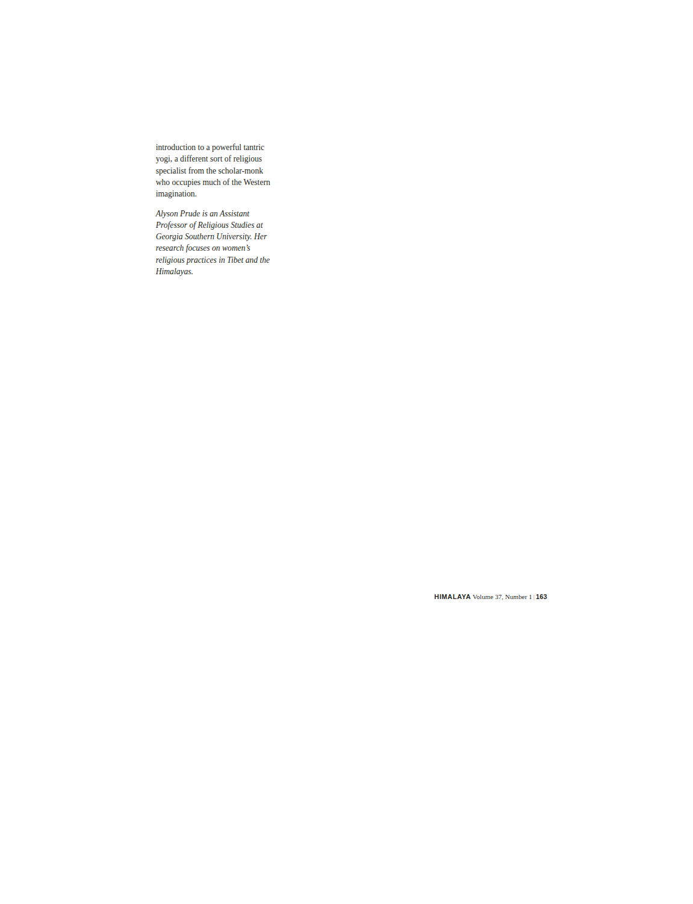introduction to a powerful tantric yogi, a different sort of religious specialist from the scholar-monk who occupies much of the Western imagination.
Alyson Prude is an Assistant Professor of Religious Studies at Georgia Southern University. Her research focuses on women’s religious practices in Tibet and the Himalayas.
HIMALAYA Volume 37, Number 1|163